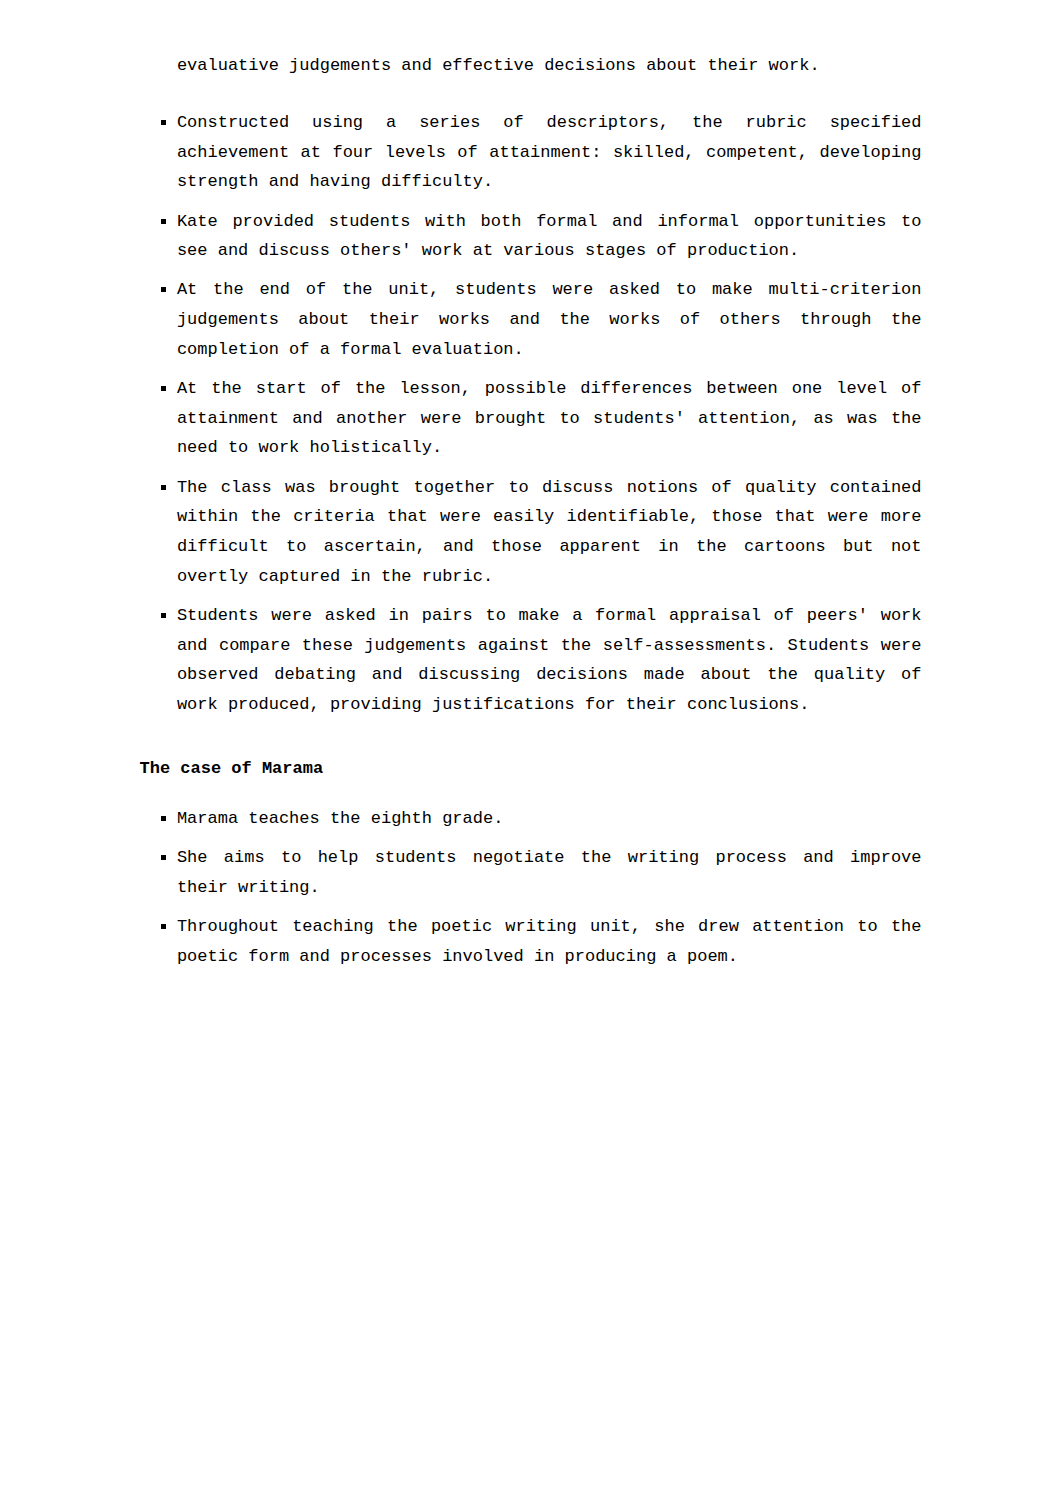evaluative judgements and effective decisions about their work.
Constructed using a series of descriptors, the rubric specified achievement at four levels of attainment: skilled, competent, developing strength and having difficulty.
Kate provided students with both formal and informal opportunities to see and discuss others' work at various stages of production.
At the end of the unit, students were asked to make multi-criterion judgements about their works and the works of others through the completion of a formal evaluation.
At the start of the lesson, possible differences between one level of attainment and another were brought to students' attention, as was the need to work holistically.
The class was brought together to discuss notions of quality contained within the criteria that were easily identifiable, those that were more difficult to ascertain, and those apparent in the cartoons but not overtly captured in the rubric.
Students were asked in pairs to make a formal appraisal of peers' work and compare these judgements against the self-assessments. Students were observed debating and discussing decisions made about the quality of work produced, providing justifications for their conclusions.
The case of Marama
Marama teaches the eighth grade.
She aims to help students negotiate the writing process and improve their writing.
Throughout teaching the poetic writing unit, she drew attention to the poetic form and processes involved in producing a poem.